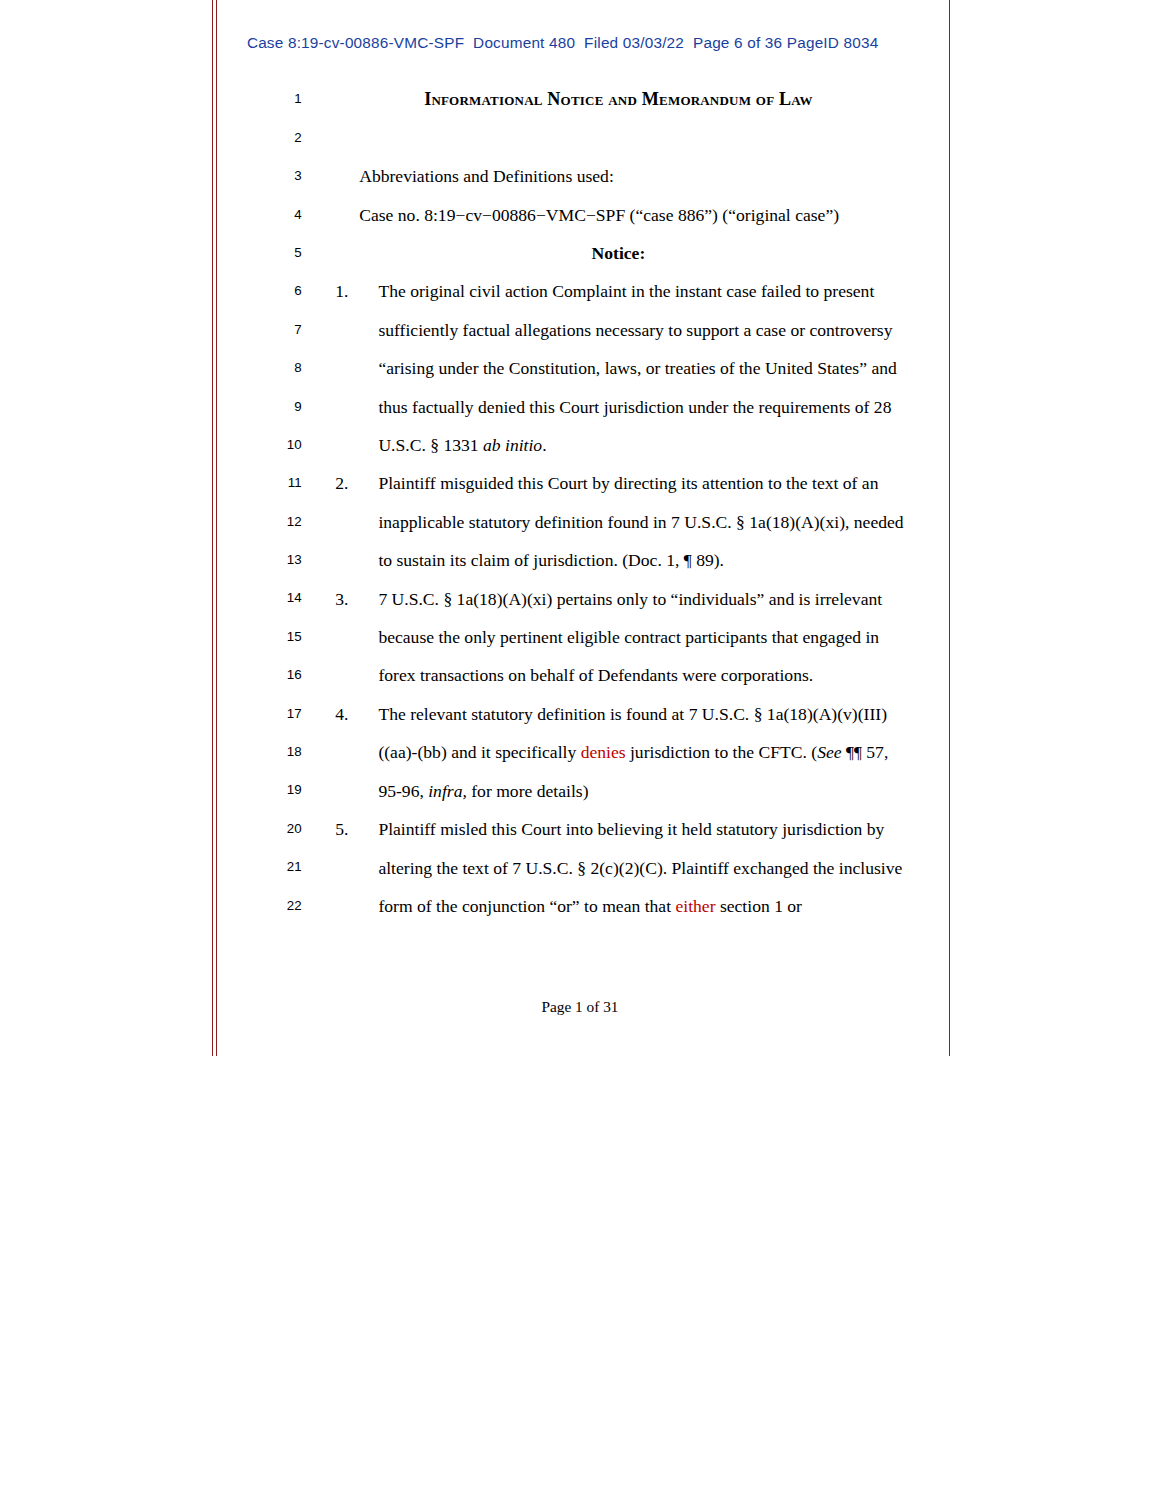Case 8:19-cv-00886-VMC-SPF Document 480 Filed 03/03/22 Page 6 of 36 PageID 8034
1
2
3
4
5
6
7
8
9
10
11
12
13
14
15
16
17
18
19
20
21
22
Informational Notice and Memorandum of Law
Abbreviations and Definitions used:
Case no. 8:19−cv−00886−VMC−SPF (“case 886”) (“original case”)
Notice:
1. The original civil action Complaint in the instant case failed to present sufficiently factual allegations necessary to support a case or controversy “arising under the Constitution, laws, or treaties of the United States” and thus factually denied this Court jurisdiction under the requirements of 28 U.S.C. § 1331 ab initio.
2. Plaintiff misguided this Court by directing its attention to the text of an inapplicable statutory definition found in 7 U.S.C. § 1a(18)(A)(xi), needed to sustain its claim of jurisdiction. (Doc. 1, ¶ 89).
3. 7 U.S.C. § 1a(18)(A)(xi) pertains only to “individuals” and is irrelevant because the only pertinent eligible contract participants that engaged in forex transactions on behalf of Defendants were corporations.
4. The relevant statutory definition is found at 7 U.S.C. § 1a(18)(A)(v)(III)((aa)-(bb) and it specifically denies jurisdiction to the CFTC. (See ¶¶ 57, 95-96, infra, for more details)
5. Plaintiff misled this Court into believing it held statutory jurisdiction by altering the text of 7 U.S.C. § 2(c)(2)(C). Plaintiff exchanged the inclusive form of the conjunction “or” to mean that either section 1 or
Page 1 of 31